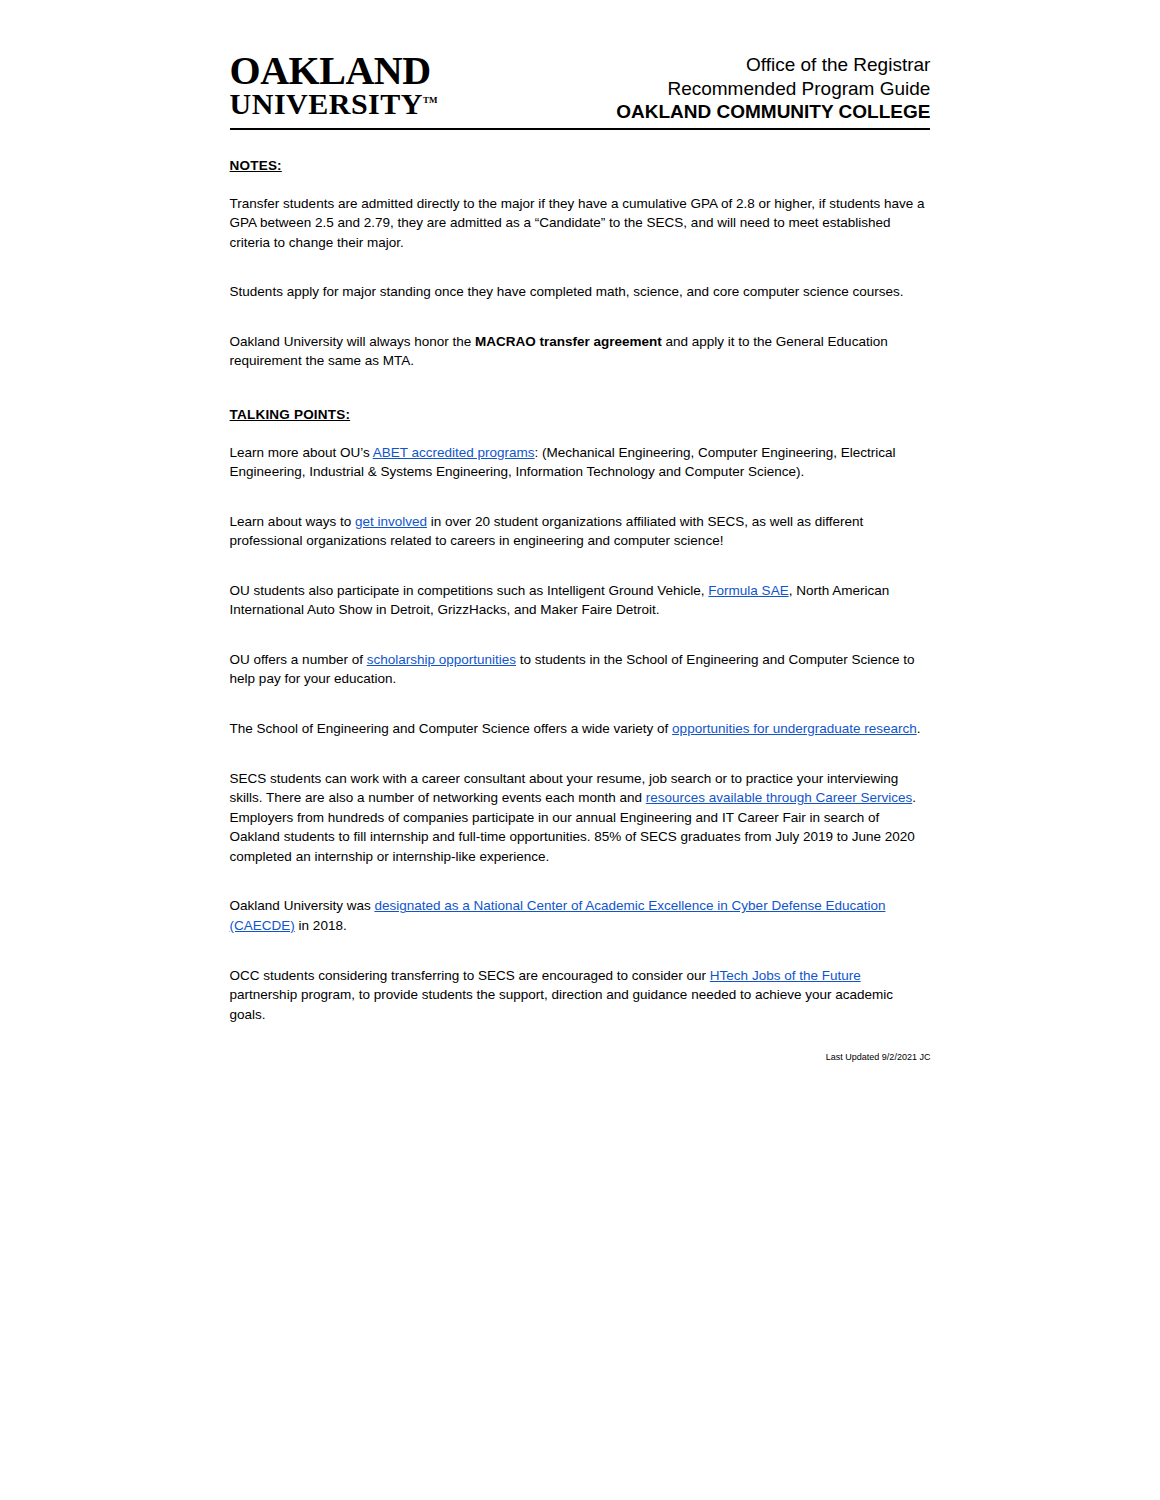OAKLAND UNIVERSITYTM
Office of the Registrar
Recommended Program Guide
OAKLAND COMMUNITY COLLEGE
NOTES:
Transfer students are admitted directly to the major if they have a cumulative GPA of 2.8 or higher, if students have a GPA between 2.5 and 2.79, they are admitted as a “Candidate” to the SECS, and will need to meet established criteria to change their major.
Students apply for major standing once they have completed math, science, and core computer science courses.
Oakland University will always honor the MACRAO transfer agreement and apply it to the General Education requirement the same as MTA.
TALKING POINTS:
Learn more about OU’s ABET accredited programs: (Mechanical Engineering, Computer Engineering, Electrical Engineering, Industrial & Systems Engineering, Information Technology and Computer Science).
Learn about ways to get involved in over 20 student organizations affiliated with SECS, as well as different professional organizations related to careers in engineering and computer science!
OU students also participate in competitions such as Intelligent Ground Vehicle, Formula SAE, North American International Auto Show in Detroit, GrizzHacks, and Maker Faire Detroit.
OU offers a number of scholarship opportunities to students in the School of Engineering and Computer Science to help pay for your education.
The School of Engineering and Computer Science offers a wide variety of opportunities for undergraduate research.
SECS students can work with a career consultant about your resume, job search or to practice your interviewing skills. There are also a number of networking events each month and resources available through Career Services. Employers from hundreds of companies participate in our annual Engineering and IT Career Fair in search of Oakland students to fill internship and full-time opportunities. 85% of SECS graduates from July 2019 to June 2020 completed an internship or internship-like experience.
Oakland University was designated as a National Center of Academic Excellence in Cyber Defense Education (CAECDE) in 2018.
OCC students considering transferring to SECS are encouraged to consider our HTech Jobs of the Future partnership program, to provide students the support, direction and guidance needed to achieve your academic goals.
Last Updated 9/2/2021 JC